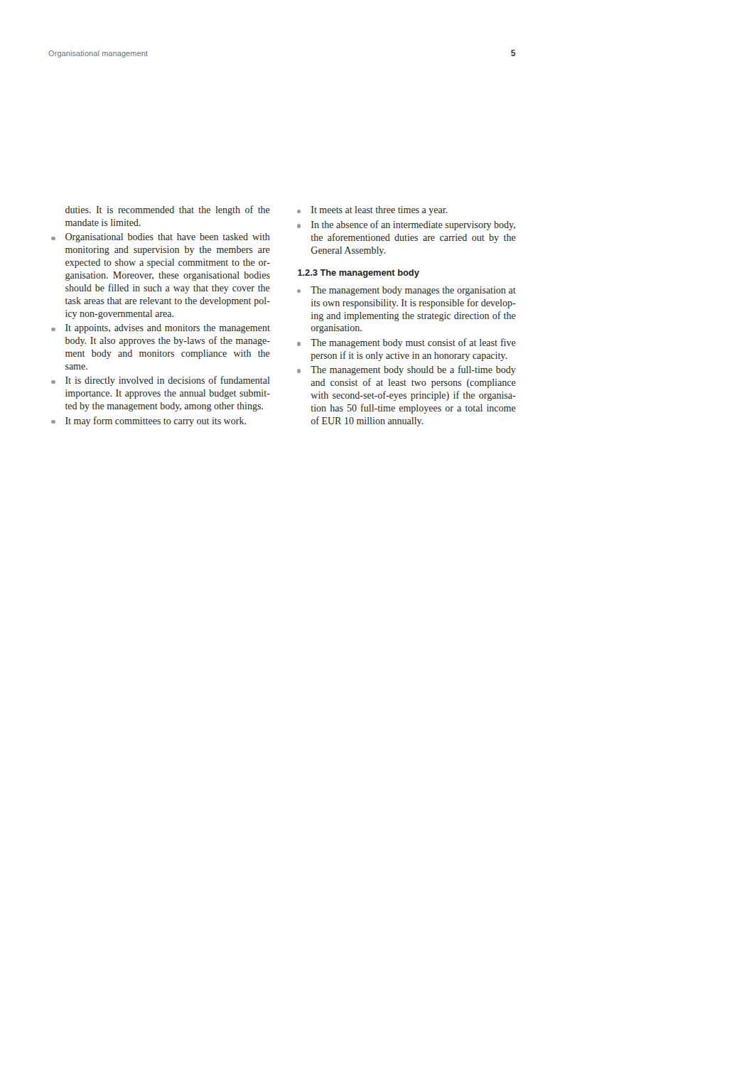Organisational management 5
duties. It is recommended that the length of the mandate is limited.
Organisational bodies that have been tasked with monitoring and supervision by the members are expected to show a special commitment to the organisation. Moreover, these organisational bodies should be filled in such a way that they cover the task areas that are relevant to the development policy non-governmental area.
It appoints, advises and monitors the management body. It also approves the by-laws of the management body and monitors compliance with the same.
It is directly involved in decisions of fundamental importance. It approves the annual budget submitted by the management body, among other things.
It may form committees to carry out its work.
It meets at least three times a year.
In the absence of an intermediate supervisory body, the aforementioned duties are carried out by the General Assembly.
1.2.3 The management body
The management body manages the organisation at its own responsibility. It is responsible for developing and implementing the strategic direction of the organisation.
The management body must consist of at least five person if it is only active in an honorary capacity.
The management body should be a full-time body and consist of at least two persons (compliance with second-set-of-eyes principle) if the organisation has 50 full-time employees or a total income of EUR 10 million annually.